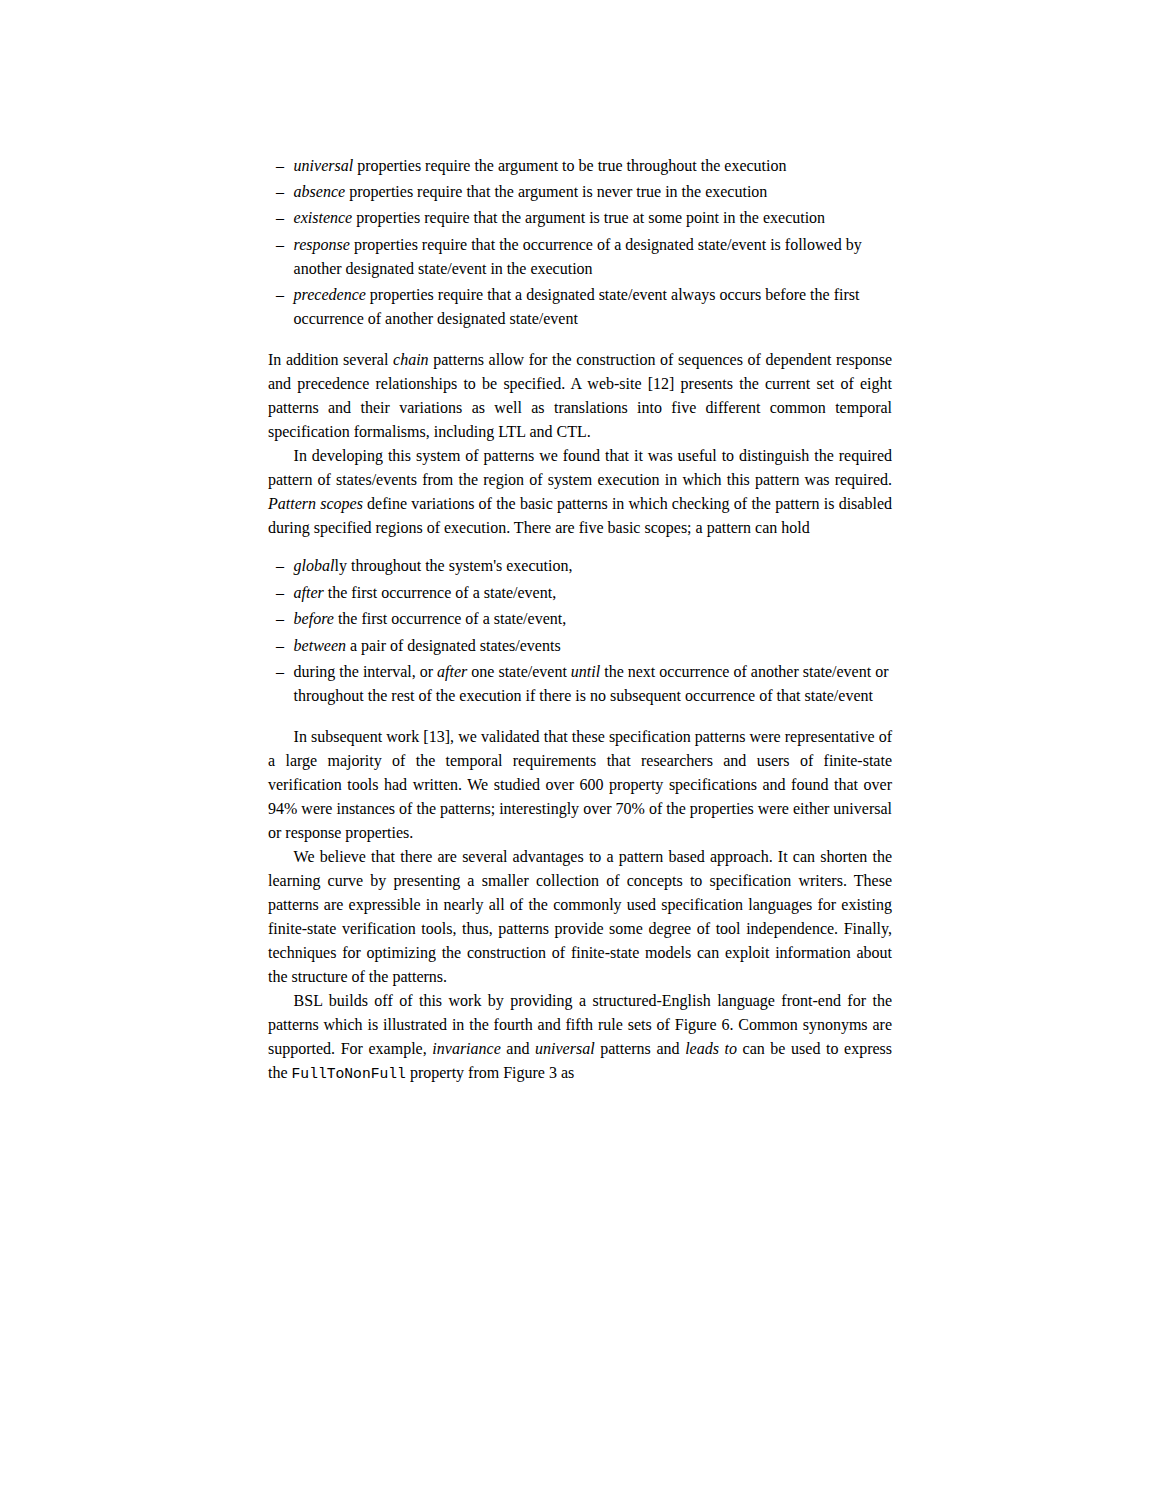universal properties require the argument to be true throughout the execution
absence properties require that the argument is never true in the execution
existence properties require that the argument is true at some point in the execution
response properties require that the occurrence of a designated state/event is followed by another designated state/event in the execution
precedence properties require that a designated state/event always occurs before the first occurrence of another designated state/event
In addition several chain patterns allow for the construction of sequences of dependent response and precedence relationships to be specified. A web-site [12] presents the current set of eight patterns and their variations as well as translations into five different common temporal specification formalisms, including LTL and CTL.
In developing this system of patterns we found that it was useful to distinguish the required pattern of states/events from the region of system execution in which this pattern was required. Pattern scopes define variations of the basic patterns in which checking of the pattern is disabled during specified regions of execution. There are five basic scopes; a pattern can hold
globally throughout the system's execution,
after the first occurrence of a state/event,
before the first occurrence of a state/event,
between a pair of designated states/events
during the interval, or after one state/event until the next occurrence of another state/event or throughout the rest of the execution if there is no subsequent occurrence of that state/event
In subsequent work [13], we validated that these specification patterns were representative of a large majority of the temporal requirements that researchers and users of finite-state verification tools had written. We studied over 600 property specifications and found that over 94% were instances of the patterns; interestingly over 70% of the properties were either universal or response properties.
We believe that there are several advantages to a pattern based approach. It can shorten the learning curve by presenting a smaller collection of concepts to specification writers. These patterns are expressible in nearly all of the commonly used specification languages for existing finite-state verification tools, thus, patterns provide some degree of tool independence. Finally, techniques for optimizing the construction of finite-state models can exploit information about the structure of the patterns.
BSL builds off of this work by providing a structured-English language front-end for the patterns which is illustrated in the fourth and fifth rule sets of Figure 6. Common synonyms are supported. For example, invariance and universal patterns and leads to can be used to express the FullToNonFull property from Figure 3 as